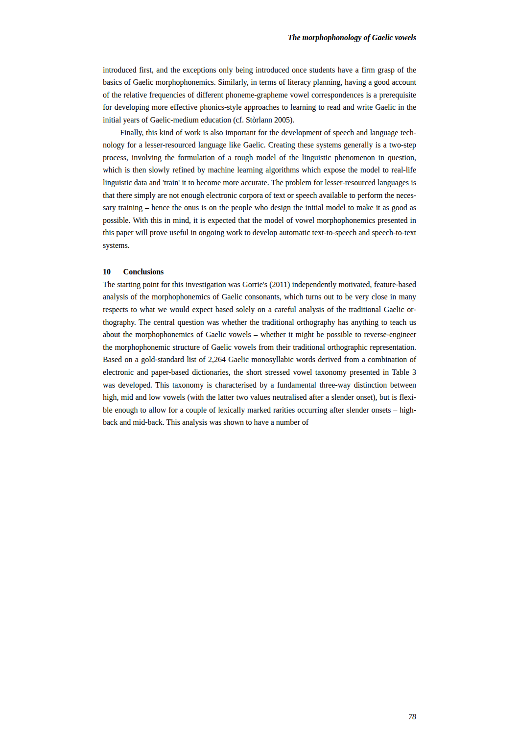The morphophonology of Gaelic vowels
introduced first, and the exceptions only being introduced once students have a firm grasp of the basics of Gaelic morphophonemics. Similarly, in terms of literacy planning, having a good account of the relative frequencies of different phoneme-grapheme vowel correspondences is a prerequisite for developing more effective phonics-style approaches to learning to read and write Gaelic in the initial years of Gaelic-medium education (cf. Stòrlann 2005).
Finally, this kind of work is also important for the development of speech and language technology for a lesser-resourced language like Gaelic. Creating these systems generally is a two-step process, involving the formulation of a rough model of the linguistic phenomenon in question, which is then slowly refined by machine learning algorithms which expose the model to real-life linguistic data and 'train' it to become more accurate. The problem for lesser-resourced languages is that there simply are not enough electronic corpora of text or speech available to perform the necessary training – hence the onus is on the people who design the initial model to make it as good as possible. With this in mind, it is expected that the model of vowel morphophonemics presented in this paper will prove useful in ongoing work to develop automatic text-to-speech and speech-to-text systems.
10 Conclusions
The starting point for this investigation was Gorrie's (2011) independently motivated, feature-based analysis of the morphophonemics of Gaelic consonants, which turns out to be very close in many respects to what we would expect based solely on a careful analysis of the traditional Gaelic orthography. The central question was whether the traditional orthography has anything to teach us about the morphophonemics of Gaelic vowels – whether it might be possible to reverse-engineer the morphophonemic structure of Gaelic vowels from their traditional orthographic representation. Based on a gold-standard list of 2,264 Gaelic monosyllabic words derived from a combination of electronic and paper-based dictionaries, the short stressed vowel taxonomy presented in Table 3 was developed. This taxonomy is characterised by a fundamental three-way distinction between high, mid and low vowels (with the latter two values neutralised after a slender onset), but is flexible enough to allow for a couple of lexically marked rarities occurring after slender onsets – high-back and mid-back. This analysis was shown to have a number of
78